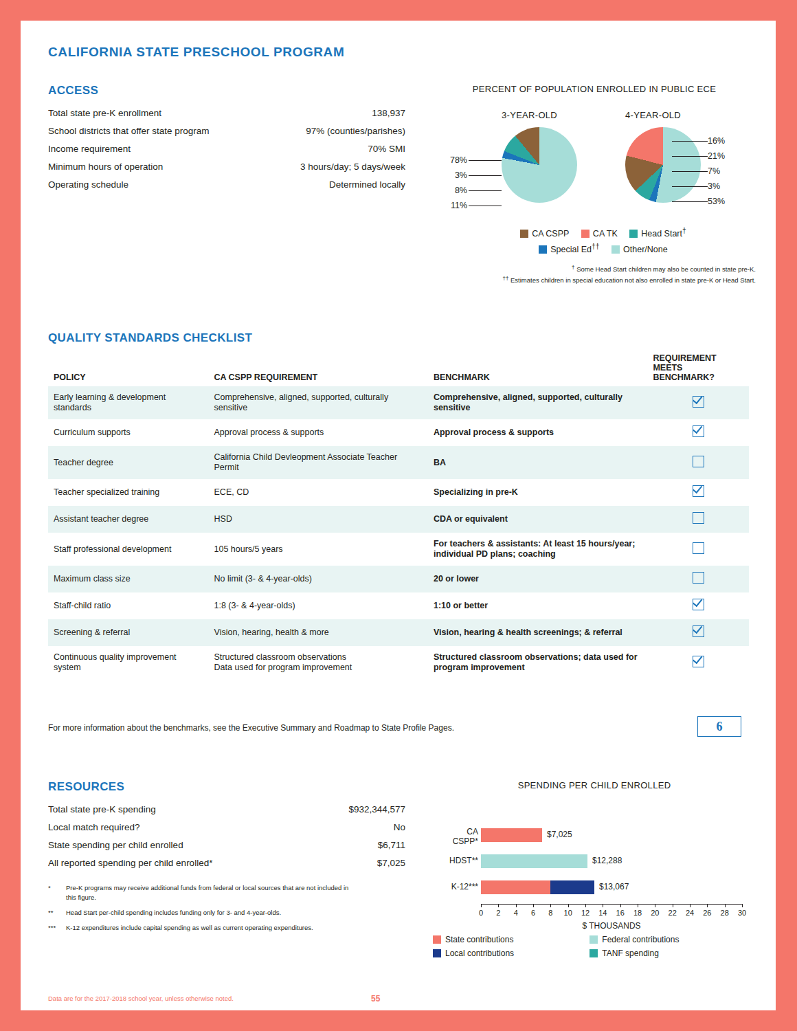CALIFORNIA STATE PRESCHOOL PROGRAM
ACCESS
Total state pre-K enrollment 138,937
School districts that offer state program 97% (counties/parishes)
Income requirement 70% SMI
Minimum hours of operation 3 hours/day; 5 days/week
Operating schedule Determined locally
PERCENT OF POPULATION ENROLLED IN PUBLIC ECE
3-YEAR-OLD
4-YEAR-OLD
78%
3%
8%
11%
16%
21%
7%
3%
53%
CA CSPP CA TK Head Start†
Special Ed†† Other/None
† Some Head Start children may also be counted in state pre-K.
†† Estimates children in special education not also enrolled in state pre-K or Head Start.
QUALITY STANDARDS CHECKLIST
| POLICY | CA CSPP REQUIREMENT | BENCHMARK | REQUIREMENT MEETS BENCHMARK? |
| --- | --- | --- | --- |
| Early learning & development standards | Comprehensive, aligned, supported, culturally sensitive | Comprehensive, aligned, supported, culturally sensitive | |
| Curriculum supports | Approval process & supports | Approval process & supports | |
| Teacher degree | California Child Devleopment Associate Teacher Permit | BA | |
| Teacher specialized training | ECE, CD | Specializing in pre-K | |
| Assistant teacher degree | HSD | CDA or equivalent | |
| Staff professional development | 105 hours/5 years | For teachers & assistants: At least 15 hours/year; individual PD plans; coaching | |
| Maximum class size | No limit (3- & 4-year-olds) | 20 or lower | |
| Staff-child ratio | 1:8 (3- & 4-year-olds) | 1:10 or better | |
| Screening & referral | Vision, hearing, health & more | Vision, hearing & health screenings; & referral | |
| Continuous quality improvement system | Structured classroom observations Data used for program improvement | Structured classroom observations; data used for program improvement | |
For more information about the benchmarks, see the Executive Summary and Roadmap to State Profile Pages.
6
RESOURCES
Total state pre-K spending$932,344,577
Local match required?No
State spending per child enrolled$6,711
All reported spending per child enrolled*$7,025
*Pre-K programs may receive additional funds from federal or local sources that are not included inthis figure.
**Head Start per-child spending includes funding only for 3- and 4-year-olds.
***K-12 expenditures include capital spending as well as current operating expenditures.
SPENDING PER CHILD ENROLLED
0
2
4
6
8
10
12
14
16
18
20
22
24
26
28
30
CA
CSPP*
$7,025
HDST**
$12,288
K-12***
$13,067
$ THOUSANDS
State contributions
Local contributions
Federal contributions
TANF spending
Data are for the 2017-2018 school year, unless otherwise noted.
55